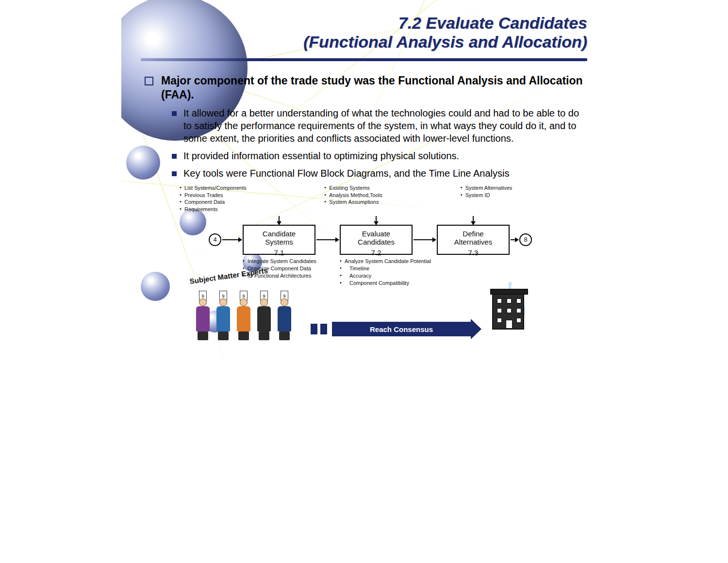7.2 Evaluate Candidates
(Functional Analysis and Allocation)
Major component of the trade study was the Functional Analysis and Allocation (FAA).
It allowed for a better understanding of what the technologies could and had to be able to do to satisfy the performance requirements of the system, in what ways they could do it, and to some extent, the priorities and conflicts associated with lower-level functions.
It provided information essential to optimizing physical solutions.
Key tools were Functional Flow Block Diagrams, and the Time Line Analysis
List Systems/Components
Previous Trades
Component Data
Requirements
Existing Systems
Analysis Method,Tools
System Assumptions
System Alternatives
System ID
4
Candidate
Systems7.1
Evaluate
Candidates7.2
Define
Alternatives7.3
8
Integrate System Candidates
Organize Component Data
ID Functional Architectures
Analyze System Candidate Potential
Timeline
Accuracy
Component Compatibility
Subject Matter Experts
9
9
9
9
9
Reach Consensus